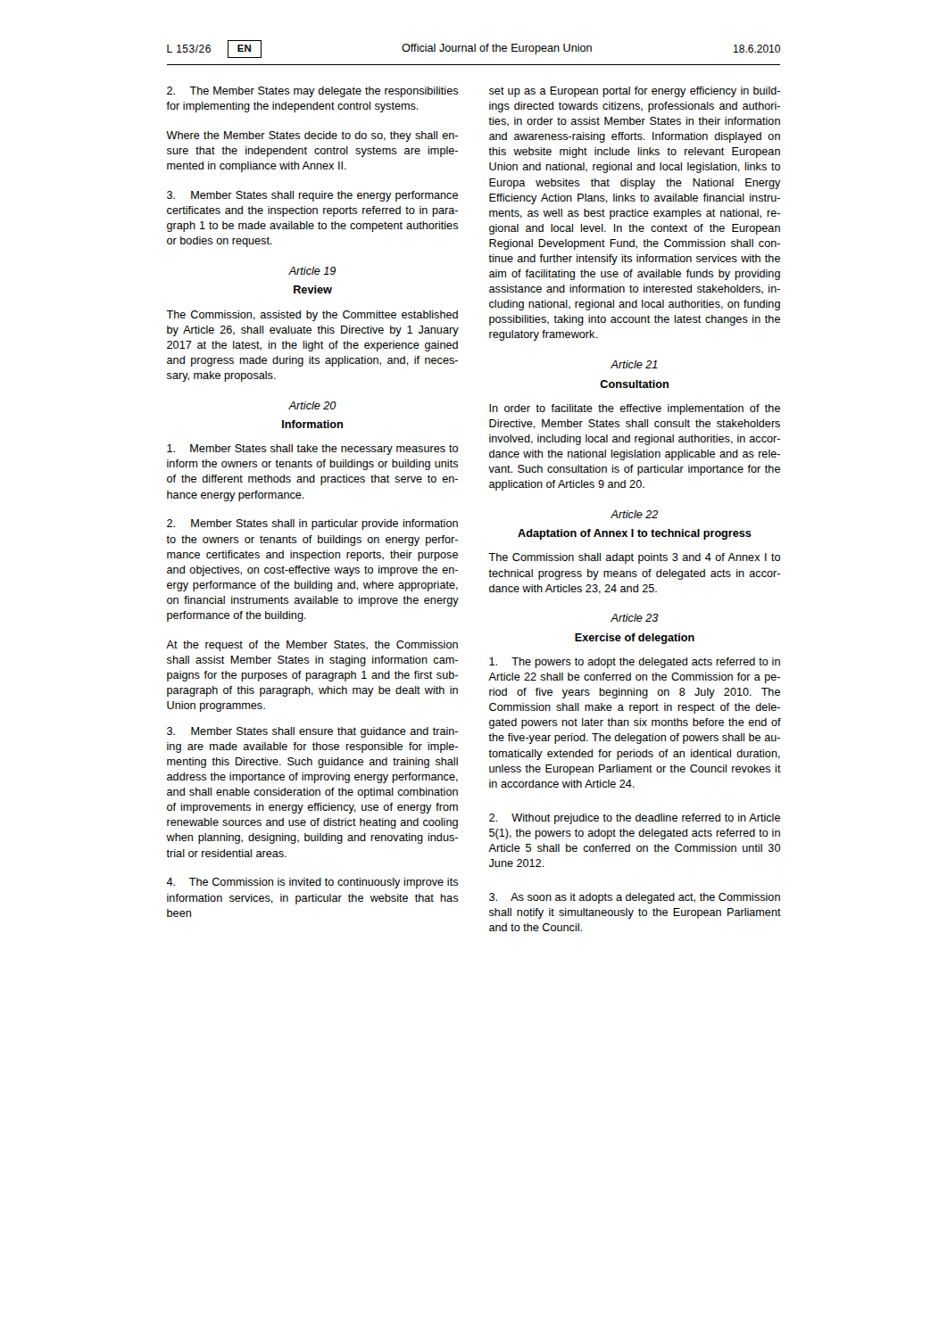L 153/26
EN
Official Journal of the European Union
18.6.2010
2. The Member States may delegate the responsibilities for implementing the independent control systems.
Where the Member States decide to do so, they shall ensure that the independent control systems are implemented in compliance with Annex II.
3. Member States shall require the energy performance certificates and the inspection reports referred to in paragraph 1 to be made available to the competent authorities or bodies on request.
Article 19
Review
The Commission, assisted by the Committee established by Article 26, shall evaluate this Directive by 1 January 2017 at the latest, in the light of the experience gained and progress made during its application, and, if necessary, make proposals.
Article 20
Information
1. Member States shall take the necessary measures to inform the owners or tenants of buildings or building units of the different methods and practices that serve to enhance energy performance.
2. Member States shall in particular provide information to the owners or tenants of buildings on energy performance certificates and inspection reports, their purpose and objectives, on cost-effective ways to improve the energy performance of the building and, where appropriate, on financial instruments available to improve the energy performance of the building.
At the request of the Member States, the Commission shall assist Member States in staging information campaigns for the purposes of paragraph 1 and the first subparagraph of this paragraph, which may be dealt with in Union programmes.
3. Member States shall ensure that guidance and training are made available for those responsible for implementing this Directive. Such guidance and training shall address the importance of improving energy performance, and shall enable consideration of the optimal combination of improvements in energy efficiency, use of energy from renewable sources and use of district heating and cooling when planning, designing, building and renovating industrial or residential areas.
4. The Commission is invited to continuously improve its information services, in particular the website that has been
set up as a European portal for energy efficiency in buildings directed towards citizens, professionals and authorities, in order to assist Member States in their information and awareness-raising efforts. Information displayed on this website might include links to relevant European Union and national, regional and local legislation, links to Europa websites that display the National Energy Efficiency Action Plans, links to available financial instruments, as well as best practice examples at national, regional and local level. In the context of the European Regional Development Fund, the Commission shall continue and further intensify its information services with the aim of facilitating the use of available funds by providing assistance and information to interested stakeholders, including national, regional and local authorities, on funding possibilities, taking into account the latest changes in the regulatory framework.
Article 21
Consultation
In order to facilitate the effective implementation of the Directive, Member States shall consult the stakeholders involved, including local and regional authorities, in accordance with the national legislation applicable and as relevant. Such consultation is of particular importance for the application of Articles 9 and 20.
Article 22
Adaptation of Annex I to technical progress
The Commission shall adapt points 3 and 4 of Annex I to technical progress by means of delegated acts in accordance with Articles 23, 24 and 25.
Article 23
Exercise of delegation
1. The powers to adopt the delegated acts referred to in Article 22 shall be conferred on the Commission for a period of five years beginning on 8 July 2010. The Commission shall make a report in respect of the delegated powers not later than six months before the end of the five-year period. The delegation of powers shall be automatically extended for periods of an identical duration, unless the European Parliament or the Council revokes it in accordance with Article 24.
2. Without prejudice to the deadline referred to in Article 5(1), the powers to adopt the delegated acts referred to in Article 5 shall be conferred on the Commission until 30 June 2012.
3. As soon as it adopts a delegated act, the Commission shall notify it simultaneously to the European Parliament and to the Council.